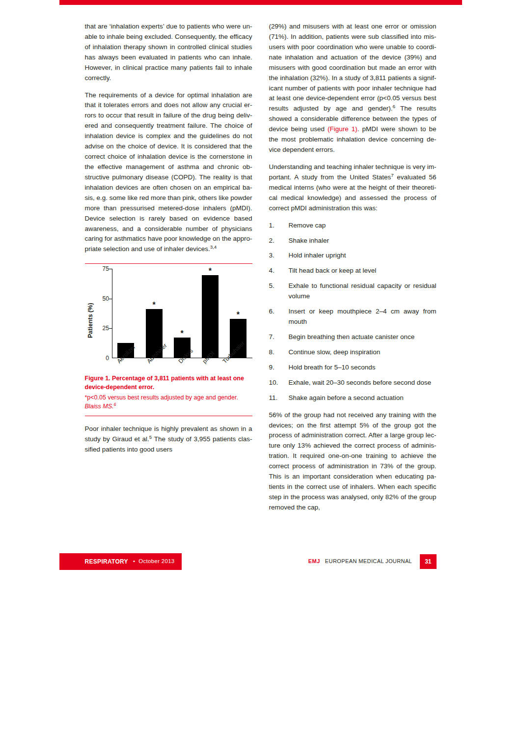that are ‘inhalation experts’ due to patients who were unable to inhale being excluded. Consequently, the efficacy of inhalation therapy shown in controlled clinical studies has always been evaluated in patients who can inhale. However, in clinical practice many patients fail to inhale correctly.
The requirements of a device for optimal inhalation are that it tolerates errors and does not allow any crucial errors to occur that result in failure of the drug being delivered and consequently treatment failure. The choice of inhalation device is complex and the guidelines do not advise on the choice of device. It is considered that the correct choice of inhalation device is the cornerstone in the effective management of asthma and chronic obstructive pulmonary disease (COPD). The reality is that inhalation devices are often chosen on an empirical basis, e.g. some like red more than pink, others like powder more than pressurised metered-dose inhalers (pMDI). Device selection is rarely based on evidence based awareness, and a considerable number of physicians caring for asthmatics have poor knowledge on the appropriate selection and use of inhaler devices.3,4
Patients (%)
75 50 25 0
*
*
*
*
Aerolizer Autohaler Diskus pMDI Turbuhaler
Figure 1. Percentage of 3,811 patients with at least one device-dependent error. *p<0.05 versus best results adjusted by age and gender.
Blaiss MS.6
Poor inhaler technique is highly prevalent as shown in a study by Giraud et al.5 The study of 3,955 patients classified patients into good users
(29%) and misusers with at least one error or omission (71%). In addition, patients were sub classified into misusers with poor coordination who were unable to coordinate inhalation and actuation of the device (39%) and misusers with good coordination but made an error with the inhalation (32%). In a study of 3,811 patients a significant number of patients with poor inhaler technique had at least one device-dependent error (p<0.05 versus best results adjusted by age and gender).6 The results showed a considerable difference between the types of device being used (Figure 1). pMDI were shown to be the most problematic inhalation device concerning device dependent errors.
Understanding and teaching inhaler technique is very important. A study from the United States7 evaluated 56 medical interns (who were at the height of their theoretical medical knowledge) and assessed the process of correct pMDI administration this was:
1. Remove cap
2. Shake inhaler
3. Hold inhaler upright
4. Tilt head back or keep at level
5. Exhale to functional residual capacity or residual volume
6. Insert or keep mouthpiece 2–4 cm away from mouth
7. Begin breathing then actuate canister once
8. Continue slow, deep inspiration
9. Hold breath for 5–10 seconds
10. Exhale, wait 20–30 seconds before second dose
11. Shake again before a second actuation
56% of the group had not received any training with the devices; on the first attempt 5% of the group got the process of administration correct. After a large group lecture only 13% achieved the correct process of administration. It required one-on-one training to achieve the correct process of administration in 73% of the group. This is an important consideration when educating patients in the correct use of inhalers. When each specific step in the process was analysed, only 82% of the group removed the cap,
RESPIRATORY • October 2013
EMJ EUROPEAN MEDICAL JOURNAL 31